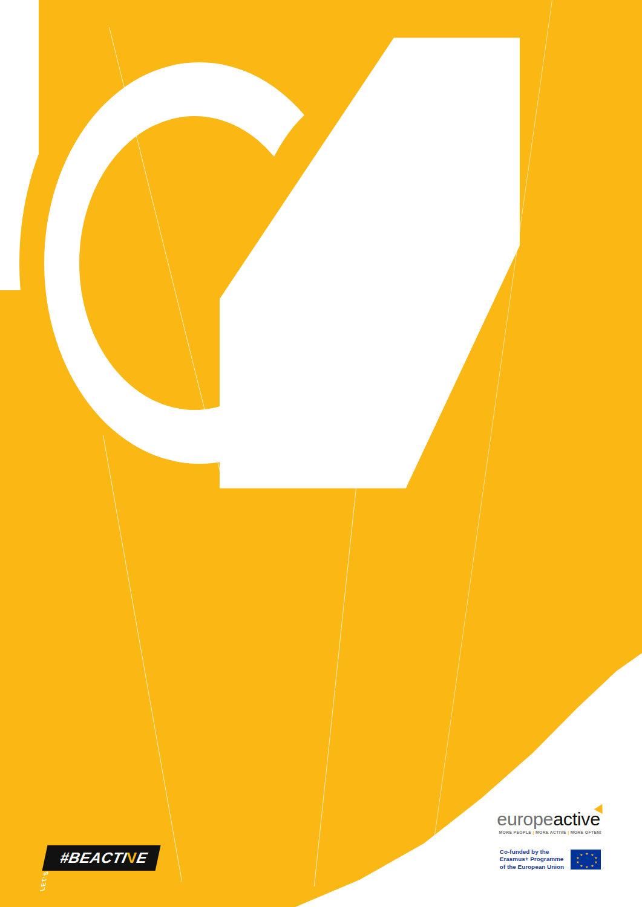LET'S #BE ACTI VE
europeactive
MORE PEOPLE | MORE ACTIVE | MORE OFTEN!
Co-funded by the
Erasmus+ Programme
of the European Union
★ ★ ★ ★ ★ ★ ★ ★ ★ ★